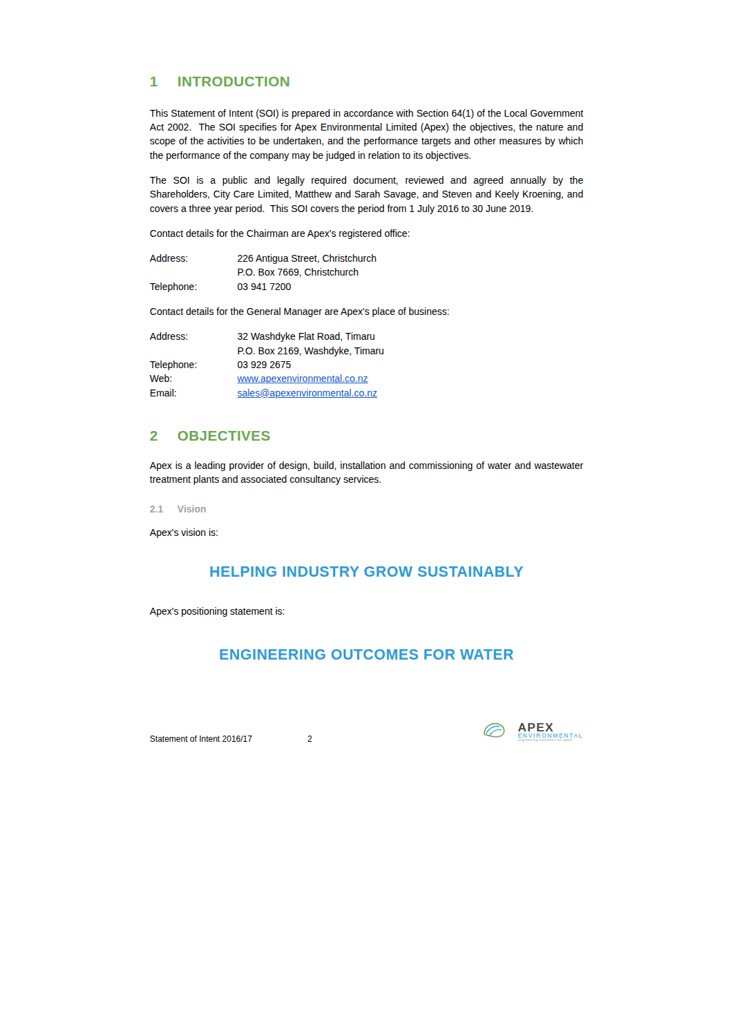1 INTRODUCTION
This Statement of Intent (SOI) is prepared in accordance with Section 64(1) of the Local Government Act 2002. The SOI specifies for Apex Environmental Limited (Apex) the objectives, the nature and scope of the activities to be undertaken, and the performance targets and other measures by which the performance of the company may be judged in relation to its objectives.
The SOI is a public and legally required document, reviewed and agreed annually by the Shareholders, City Care Limited, Matthew and Sarah Savage, and Steven and Keely Kroening, and covers a three year period. This SOI covers the period from 1 July 2016 to 30 June 2019.
Contact details for the Chairman are Apex's registered office:
Address:
226 Antigua Street, Christchurch
P.O. Box 7669, Christchurch
Telephone:
03 941 7200
Contact details for the General Manager are Apex's place of business:
Address:
32 Washdyke Flat Road, Timaru
P.O. Box 2169, Washdyke, Timaru
Telephone:
03 929 2675
Web:
www.apexenvironmental.co.nz
Email:
sales@apexenvironmental.co.nz
2 OBJECTIVES
Apex is a leading provider of design, build, installation and commissioning of water and wastewater treatment plants and associated consultancy services.
2.1 Vision
Apex's vision is:
HELPING INDUSTRY GROW SUSTAINABLY
Apex's positioning statement is:
ENGINEERING OUTCOMES FOR WATER
Statement of Intent 2016/17
2
APEX ENVIRONMENTAL engineering outcomes for water